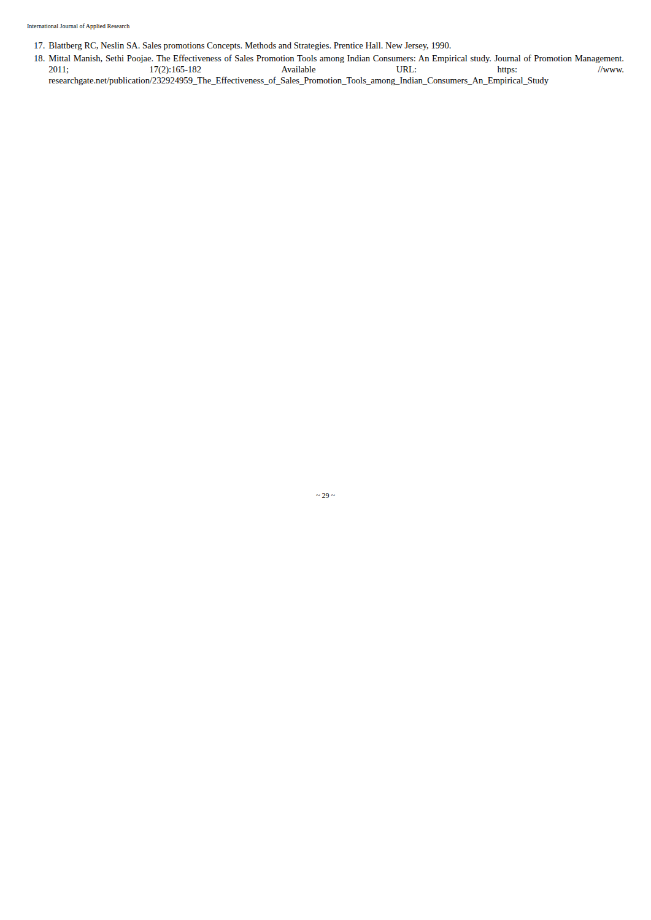International Journal of Applied Research
17. Blattberg RC, Neslin SA. Sales promotions Concepts. Methods and Strategies. Prentice Hall. New Jersey, 1990.
18. Mittal Manish, Sethi Poojae. The Effectiveness of Sales Promotion Tools among Indian Consumers: An Empirical study. Journal of Promotion Management. 2011; 17(2):165-182 Available URL: https: //www. researchgate.net/publication/232924959_The_Effectiveness_of_Sales_Promotion_Tools_among_Indian_Consumers_An_Empirical_Study
~ 29 ~